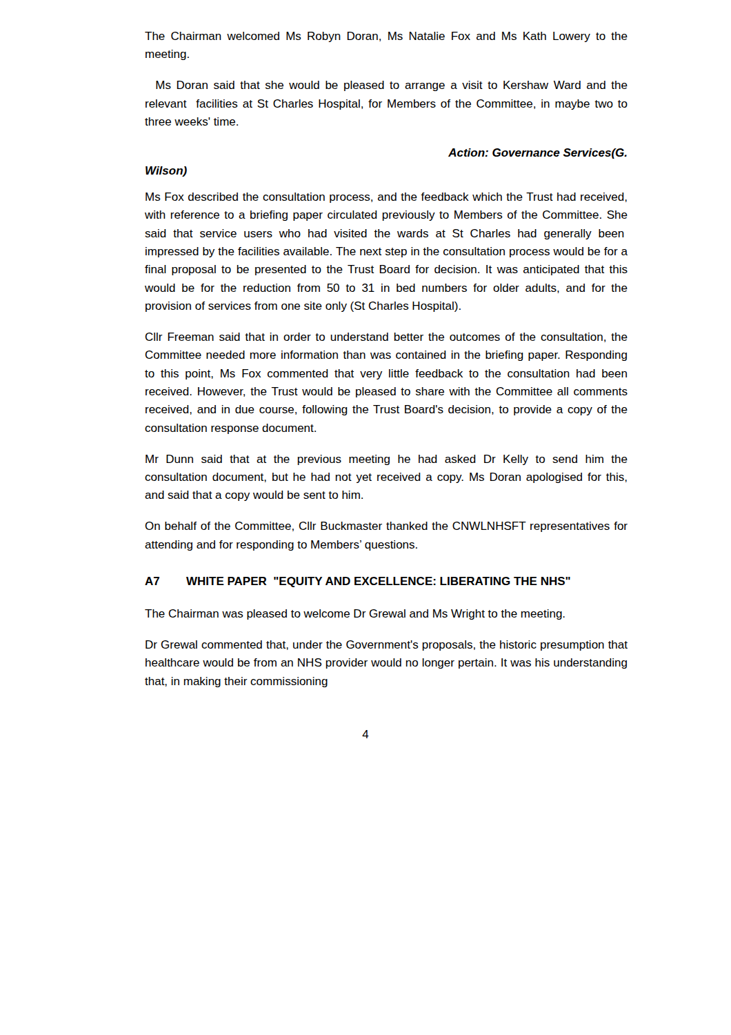The Chairman welcomed Ms Robyn Doran, Ms Natalie Fox and Ms Kath Lowery to the meeting.
Ms Doran said that she would be pleased to arrange a visit to Kershaw Ward and the relevant facilities at St Charles Hospital, for Members of the Committee, in maybe two to three weeks' time.
Action: Governance Services(G.
Wilson)
Ms Fox described the consultation process, and the feedback which the Trust had received, with reference to a briefing paper circulated previously to Members of the Committee. She said that service users who had visited the wards at St Charles had generally been impressed by the facilities available. The next step in the consultation process would be for a final proposal to be presented to the Trust Board for decision. It was anticipated that this would be for the reduction from 50 to 31 in bed numbers for older adults, and for the provision of services from one site only (St Charles Hospital).
Cllr Freeman said that in order to understand better the outcomes of the consultation, the Committee needed more information than was contained in the briefing paper. Responding to this point, Ms Fox commented that very little feedback to the consultation had been received. However, the Trust would be pleased to share with the Committee all comments received, and in due course, following the Trust Board's decision, to provide a copy of the consultation response document.
Mr Dunn said that at the previous meeting he had asked Dr Kelly to send him the consultation document, but he had not yet received a copy. Ms Doran apologised for this, and said that a copy would be sent to him.
On behalf of the Committee, Cllr Buckmaster thanked the CNWLNHSFT representatives for attending and for responding to Members’ questions.
A7
White Paper "Equity and Excellence: Liberating the NHS"
The Chairman was pleased to welcome Dr Grewal and Ms Wright to the meeting.
Dr Grewal commented that, under the Government's proposals, the historic presumption that healthcare would be from an NHS provider would no longer pertain. It was his understanding that, in making their commissioning
4